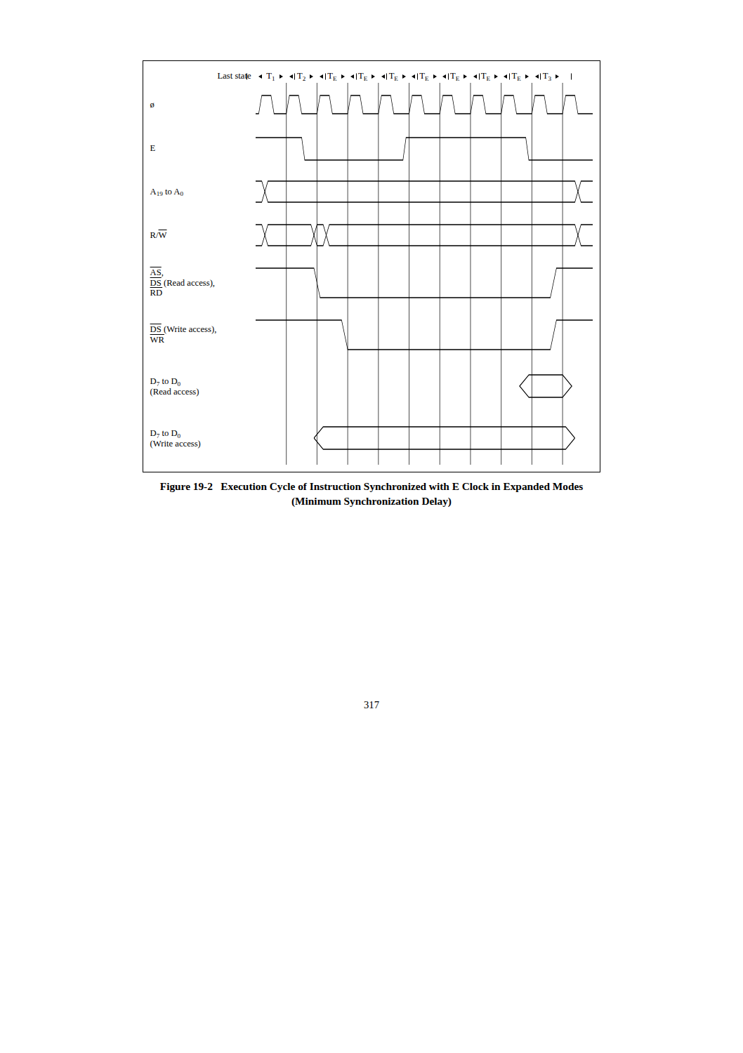Last state
T1
T2
TE
TE
TE
TE
TE
TE
TE
T3
ø
E
A19 to A0
R/W
AS,
DS (Read access),
RD
DS (Write access),
WR
D7 to D0
(Read access)
D7 to D0
(Write access)
Figure 19-2 Execution Cycle of Instruction Synchronized with E Clock in Expanded Modes (Minimum Synchronization Delay)
317